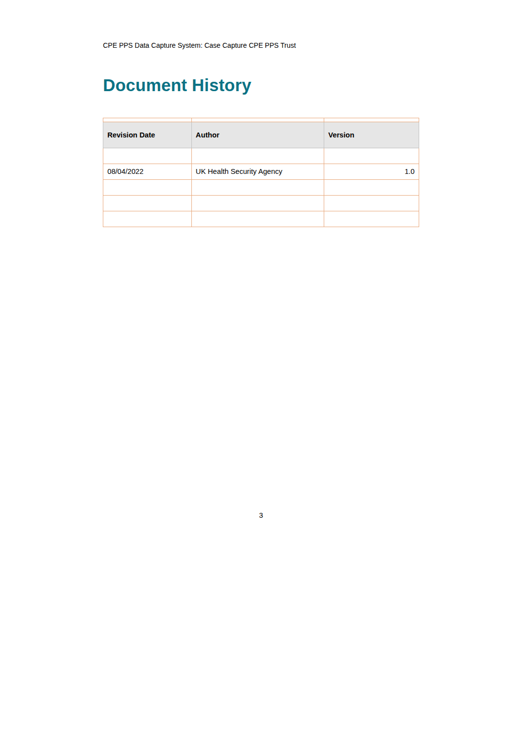CPE PPS Data Capture System: Case Capture CPE PPS Trust
Document History
| Revision Date | Author | Version |
| --- | --- | --- |
| 08/04/2022 | UK Health Security Agency | 1.0 |
3